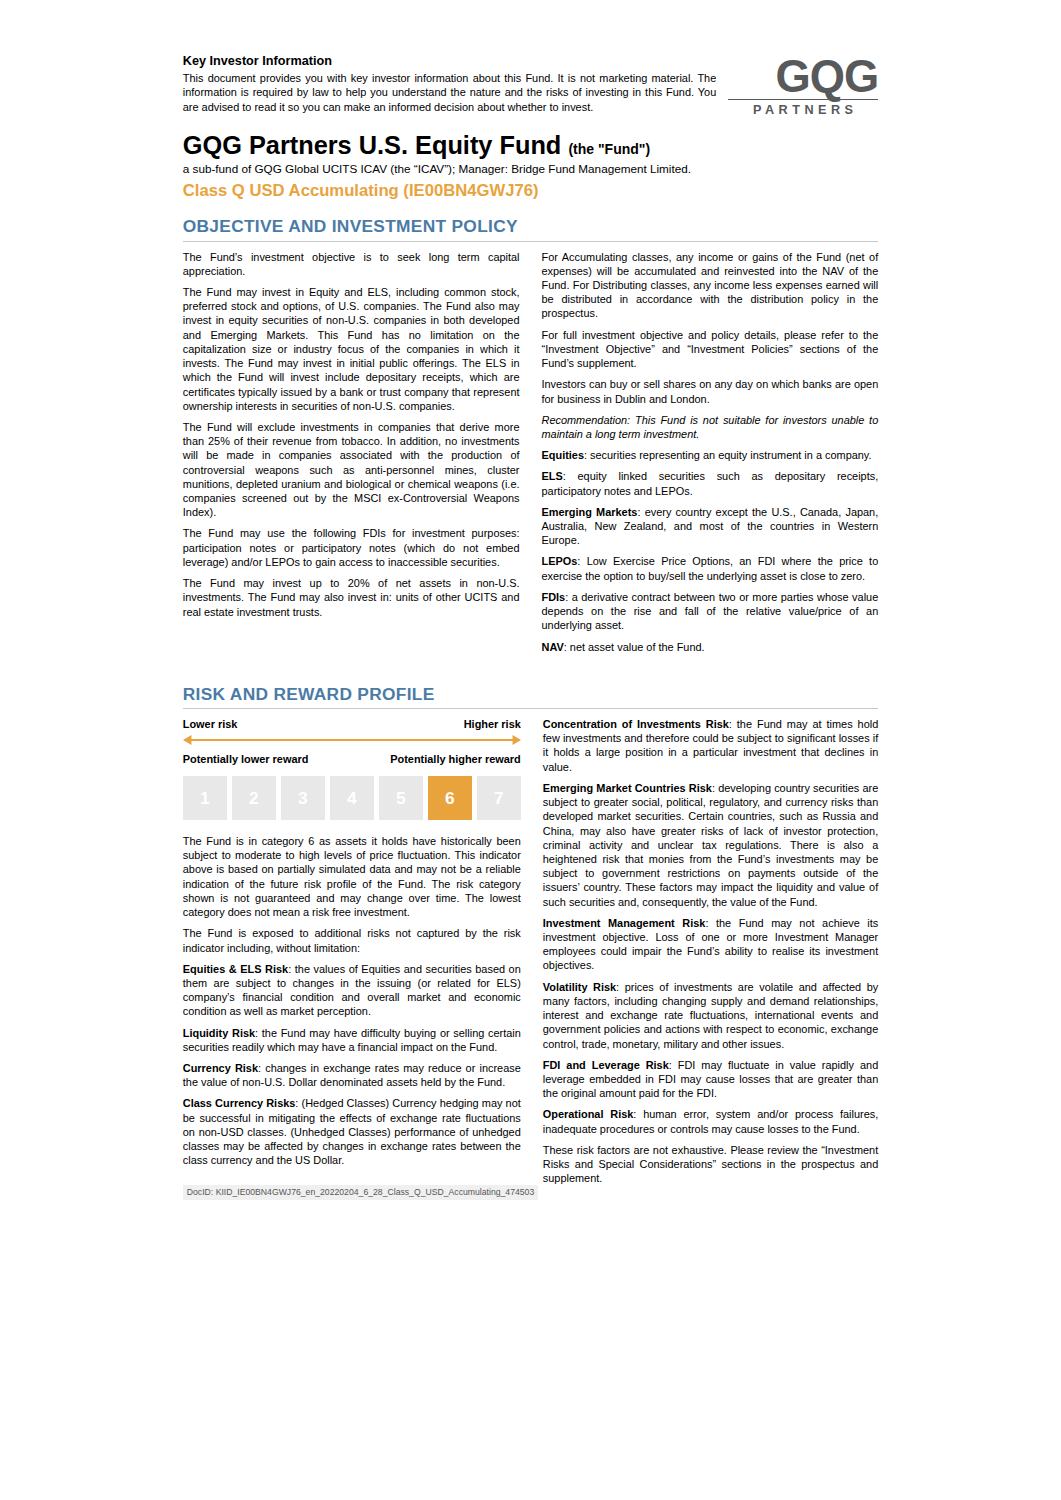Key Investor Information
This document provides you with key investor information about this Fund. It is not marketing material. The information is required by law to help you understand the nature and the risks of investing in this Fund. You are advised to read it so you can make an informed decision about whether to invest.
GQG
PARTNERS
GQG Partners U.S. Equity Fund (the "Fund")
a sub-fund of GQG Global UCITS ICAV (the “ICAV”); Manager: Bridge Fund Management Limited.
Class Q USD Accumulating (IE00BN4GWJ76)
OBJECTIVE AND INVESTMENT POLICY
The Fund’s investment objective is to seek long term capital appreciation.
The Fund may invest in Equity and ELS, including common stock, preferred stock and options, of U.S. companies. The Fund also may invest in equity securities of non-U.S. companies in both developed and Emerging Markets. This Fund has no limitation on the capitalization size or industry focus of the companies in which it invests. The Fund may invest in initial public offerings. The ELS in which the Fund will invest include depositary receipts, which are certificates typically issued by a bank or trust company that represent ownership interests in securities of non-U.S. companies.
The Fund will exclude investments in companies that derive more than 25% of their revenue from tobacco. In addition, no investments will be made in companies associated with the production of controversial weapons such as anti-personnel mines, cluster munitions, depleted uranium and biological or chemical weapons (i.e. companies screened out by the MSCI ex-Controversial Weapons Index).
The Fund may use the following FDIs for investment purposes: participation notes or participatory notes (which do not embed leverage) and/or LEPOs to gain access to inaccessible securities.
The Fund may invest up to 20% of net assets in non-U.S. investments. The Fund may also invest in: units of other UCITS and real estate investment trusts.
For Accumulating classes, any income or gains of the Fund (net of expenses) will be accumulated and reinvested into the NAV of the Fund. For Distributing classes, any income less expenses earned will be distributed in accordance with the distribution policy in the prospectus.
For full investment objective and policy details, please refer to the “Investment Objective” and “Investment Policies” sections of the Fund’s supplement.
Investors can buy or sell shares on any day on which banks are open for business in Dublin and London.
Recommendation: This Fund is not suitable for investors unable to maintain a long term investment.
Equities: securities representing an equity instrument in a company.
ELS: equity linked securities such as depositary receipts, participatory notes and LEPOs.
Emerging Markets: every country except the U.S., Canada, Japan, Australia, New Zealand, and most of the countries in Western Europe.
LEPOs: Low Exercise Price Options, an FDI where the price to exercise the option to buy/sell the underlying asset is close to zero.
FDIs: a derivative contract between two or more parties whose value depends on the rise and fall of the relative value/price of an underlying asset.
NAV: net asset value of the Fund.
RISK AND REWARD PROFILE
Lower risk Higher risk
Potentially lower reward Potentially higher reward
1
2
3
4
5
6
7
The Fund is in category 6 as assets it holds have historically been subject to moderate to high levels of price fluctuation. This indicator above is based on partially simulated data and may not be a reliable indication of the future risk profile of the Fund. The risk category shown is not guaranteed and may change over time. The lowest category does not mean a risk free investment.
The Fund is exposed to additional risks not captured by the risk indicator including, without limitation:
Equities & ELS Risk: the values of Equities and securities based on them are subject to changes in the issuing (or related for ELS) company’s financial condition and overall market and economic condition as well as market perception.
Liquidity Risk: the Fund may have difficulty buying or selling certain securities readily which may have a financial impact on the Fund.
Currency Risk: changes in exchange rates may reduce or increase the value of non-U.S. Dollar denominated assets held by the Fund.
Class Currency Risks: (Hedged Classes) Currency hedging may not be successful in mitigating the effects of exchange rate fluctuations on non-USD classes. (Unhedged Classes) performance of unhedged classes may be affected by changes in exchange rates between the class currency and the US Dollar.
Concentration of Investments Risk: the Fund may at times hold few investments and therefore could be subject to significant losses if it holds a large position in a particular investment that declines in value.
Emerging Market Countries Risk: developing country securities are subject to greater social, political, regulatory, and currency risks than developed market securities. Certain countries, such as Russia and China, may also have greater risks of lack of investor protection, criminal activity and unclear tax regulations. There is also a heightened risk that monies from the Fund’s investments may be subject to government restrictions on payments outside of the issuers’ country. These factors may impact the liquidity and value of such securities and, consequently, the value of the Fund.
Investment Management Risk: the Fund may not achieve its investment objective. Loss of one or more Investment Manager employees could impair the Fund’s ability to realise its investment objectives.
Volatility Risk: prices of investments are volatile and affected by many factors, including changing supply and demand relationships, interest and exchange rate fluctuations, international events and government policies and actions with respect to economic, exchange control, trade, monetary, military and other issues.
FDI and Leverage Risk: FDI may fluctuate in value rapidly and leverage embedded in FDI may cause losses that are greater than the original amount paid for the FDI.
Operational Risk: human error, system and/or process failures, inadequate procedures or controls may cause losses to the Fund.
These risk factors are not exhaustive. Please review the “Investment Risks and Special Considerations” sections in the prospectus and supplement.
DocID: KIID_IE00BN4GWJ76_en_20220204_6_28_Class_Q_USD_Accumulating_474503